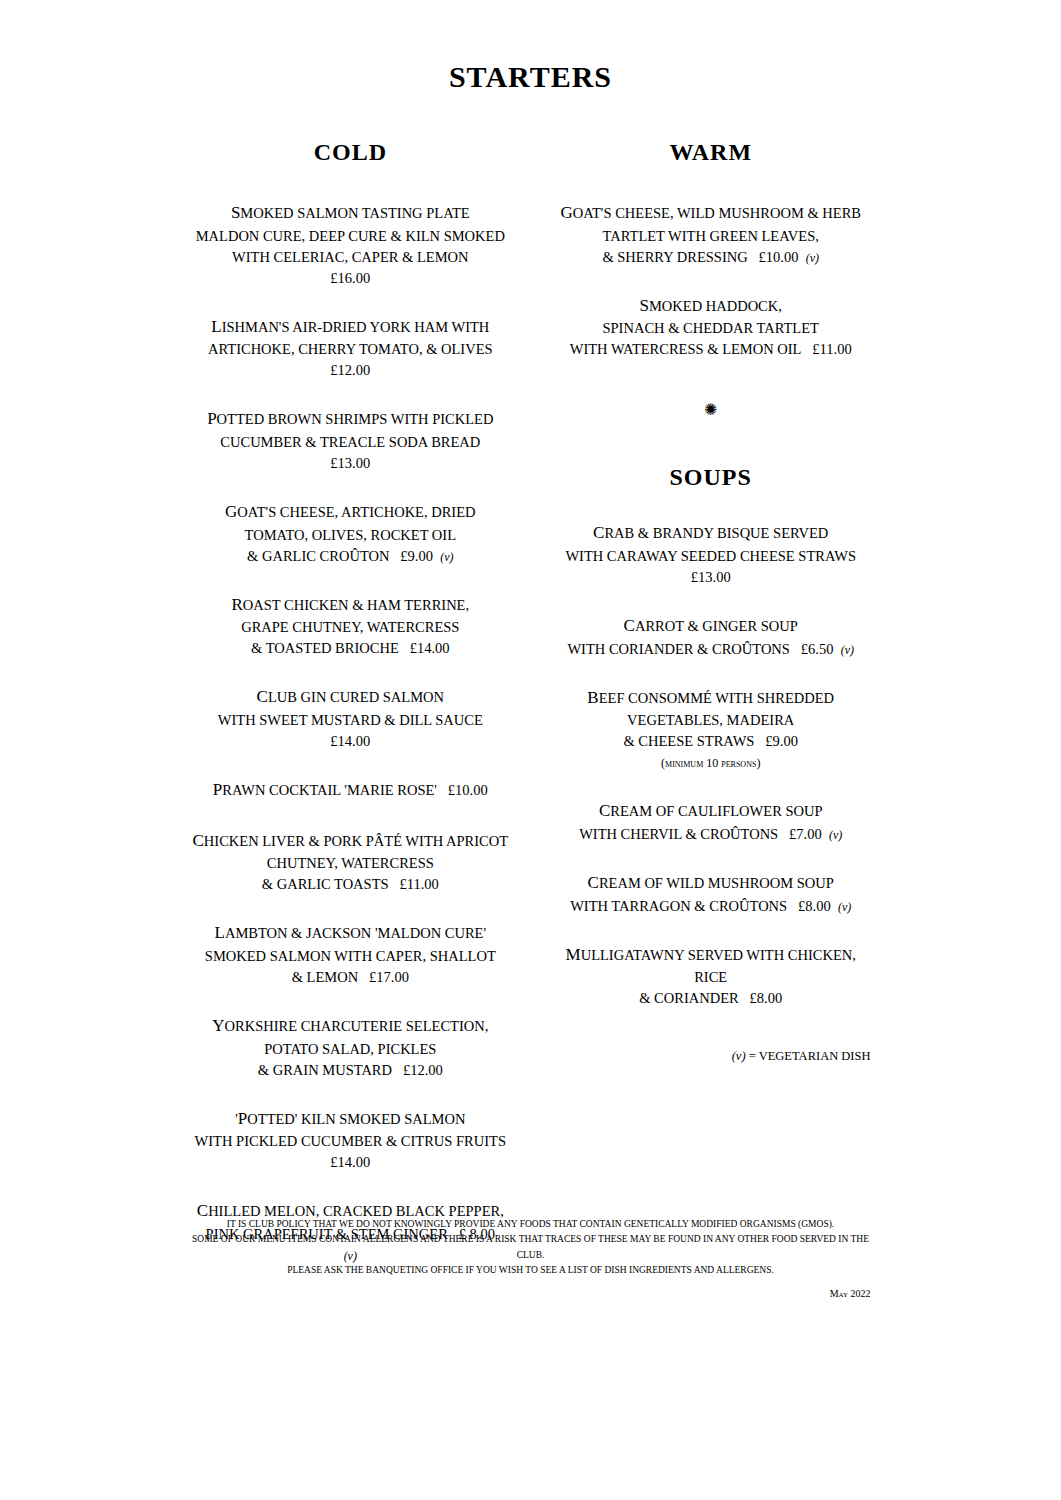STARTERS
COLD
Smoked Salmon Tasting Plate
Maldon Cure, Deep Cure & Kiln Smoked
with celeriac, caper & Lemon
£16.00
Lishman's Air-Dried York Ham with
Artichoke, Cherry Tomato, & Olives
£12.00
Potted Brown Shrimps with Pickled
Cucumber & Treacle Soda Bread
£13.00
Goat's Cheese, Artichoke, Dried
Tomato, Olives, Rocket Oil
& Garlic Croûton £9.00 (v)
Roast Chicken & Ham Terrine,
Grape Chutney, Watercress
& Toasted Brioche £14.00
Club Gin Cured Salmon
with Sweet Mustard & Dill Sauce
£14.00
Prawn Cocktail 'Marie Rose' £10.00
Chicken Liver & Pork Pâté with Apricot
Chutney, Watercress
& Garlic Toasts £11.00
Lambton & Jackson 'Maldon Cure'
Smoked Salmon with Caper, Shallot
& Lemon £17.00
Yorkshire Charcuterie Selection,
Potato Salad, Pickles
& Grain Mustard £12.00
'Potted' Kiln Smoked Salmon
with Pickled Cucumber & Citrus fruits
£14.00
Chilled Melon, Cracked Black Pepper,
Pink Grapefruit & Stem Ginger £ 8.00
(v)
WARM
Goat's Cheese, Wild Mushroom & Herb
Tartlet with Green Leaves,
& Sherry Dressing £10.00 (v)
Smoked Haddock,
Spinach & Cheddar Tartlet
with Watercress & Lemon Oil £11.00
✺
SOUPS
Crab & Brandy Bisque served
with Caraway Seeded Cheese Straws
£13.00
Carrot & Ginger Soup
with Coriander & Croûtons £6.50 (v)
Beef Consommé with Shredded
Vegetables, Madeira
& Cheese Straws £9.00
(minimum 10 persons)
Cream of Cauliflower Soup
with Chervil & Croûtons £7.00 (v)
Cream of Wild Mushroom Soup
with Tarragon & Croûtons £8.00 (v)
Mulligatawny served with Chicken, Rice
& Coriander £8.00
(v) = Vegetarian Dish
It is Club policy that we do not knowingly provide any foods that contain Genetically Modified Organisms (GMOs).
Some of our menu items contain allergens and there is a risk that traces of these may be found in any other food served in the Club.
Please ask the Banqueting Office if you wish to see a list of dish ingredients and allergens.
May 2022